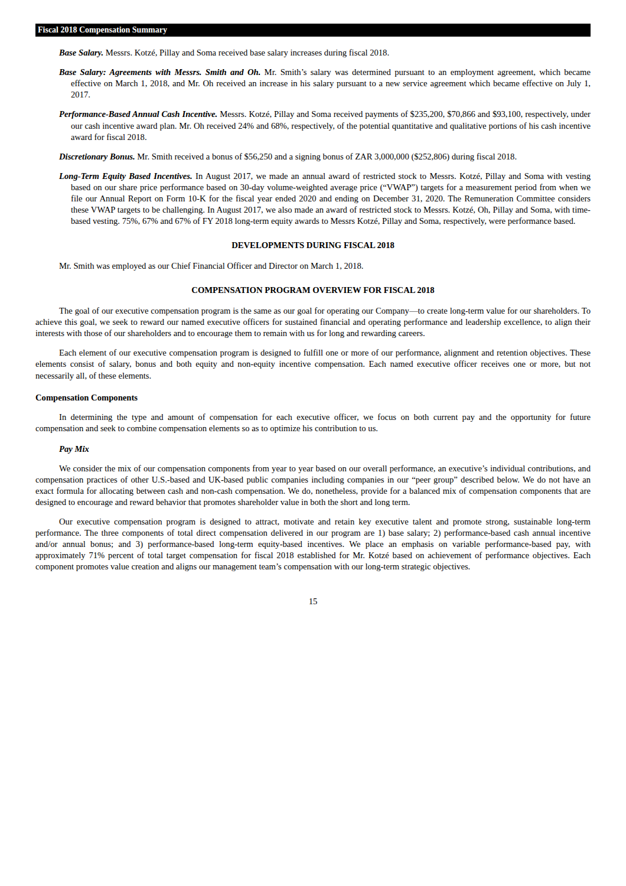Fiscal 2018 Compensation Summary
Base Salary. Messrs. Kotzé, Pillay and Soma received base salary increases during fiscal 2018.
Base Salary: Agreements with Messrs. Smith and Oh. Mr. Smith’s salary was determined pursuant to an employment agreement, which became effective on March 1, 2018, and Mr. Oh received an increase in his salary pursuant to a new service agreement which became effective on July 1, 2017.
Performance-Based Annual Cash Incentive. Messrs. Kotzé, Pillay and Soma received payments of $235,200, $70,866 and $93,100, respectively, under our cash incentive award plan. Mr. Oh received 24% and 68%, respectively, of the potential quantitative and qualitative portions of his cash incentive award for fiscal 2018.
Discretionary Bonus. Mr. Smith received a bonus of $56,250 and a signing bonus of ZAR 3,000,000 ($252,806) during fiscal 2018.
Long-Term Equity Based Incentives. In August 2017, we made an annual award of restricted stock to Messrs. Kotzé, Pillay and Soma with vesting based on our share price performance based on 30-day volume-weighted average price (“VWAP”) targets for a measurement period from when we file our Annual Report on Form 10-K for the fiscal year ended 2020 and ending on December 31, 2020. The Remuneration Committee considers these VWAP targets to be challenging. In August 2017, we also made an award of restricted stock to Messrs. Kotzé, Oh, Pillay and Soma, with time-based vesting. 75%, 67% and 67% of FY 2018 long-term equity awards to Messrs Kotzé, Pillay and Soma, respectively, were performance based.
DEVELOPMENTS DURING FISCAL 2018
Mr. Smith was employed as our Chief Financial Officer and Director on March 1, 2018.
COMPENSATION PROGRAM OVERVIEW FOR FISCAL 2018
The goal of our executive compensation program is the same as our goal for operating our Company—to create long-term value for our shareholders. To achieve this goal, we seek to reward our named executive officers for sustained financial and operating performance and leadership excellence, to align their interests with those of our shareholders and to encourage them to remain with us for long and rewarding careers.
Each element of our executive compensation program is designed to fulfill one or more of our performance, alignment and retention objectives. These elements consist of salary, bonus and both equity and non-equity incentive compensation. Each named executive officer receives one or more, but not necessarily all, of these elements.
Compensation Components
In determining the type and amount of compensation for each executive officer, we focus on both current pay and the opportunity for future compensation and seek to combine compensation elements so as to optimize his contribution to us.
Pay Mix
We consider the mix of our compensation components from year to year based on our overall performance, an executive’s individual contributions, and compensation practices of other U.S.-based and UK-based public companies including companies in our “peer group” described below. We do not have an exact formula for allocating between cash and non-cash compensation. We do, nonetheless, provide for a balanced mix of compensation components that are designed to encourage and reward behavior that promotes shareholder value in both the short and long term.
Our executive compensation program is designed to attract, motivate and retain key executive talent and promote strong, sustainable long-term performance. The three components of total direct compensation delivered in our program are 1) base salary; 2) performance-based cash annual incentive and/or annual bonus; and 3) performance-based long-term equity-based incentives. We place an emphasis on variable performance-based pay, with approximately 71% percent of total target compensation for fiscal 2018 established for Mr. Kotzé based on achievement of performance objectives. Each component promotes value creation and aligns our management team’s compensation with our long-term strategic objectives.
15